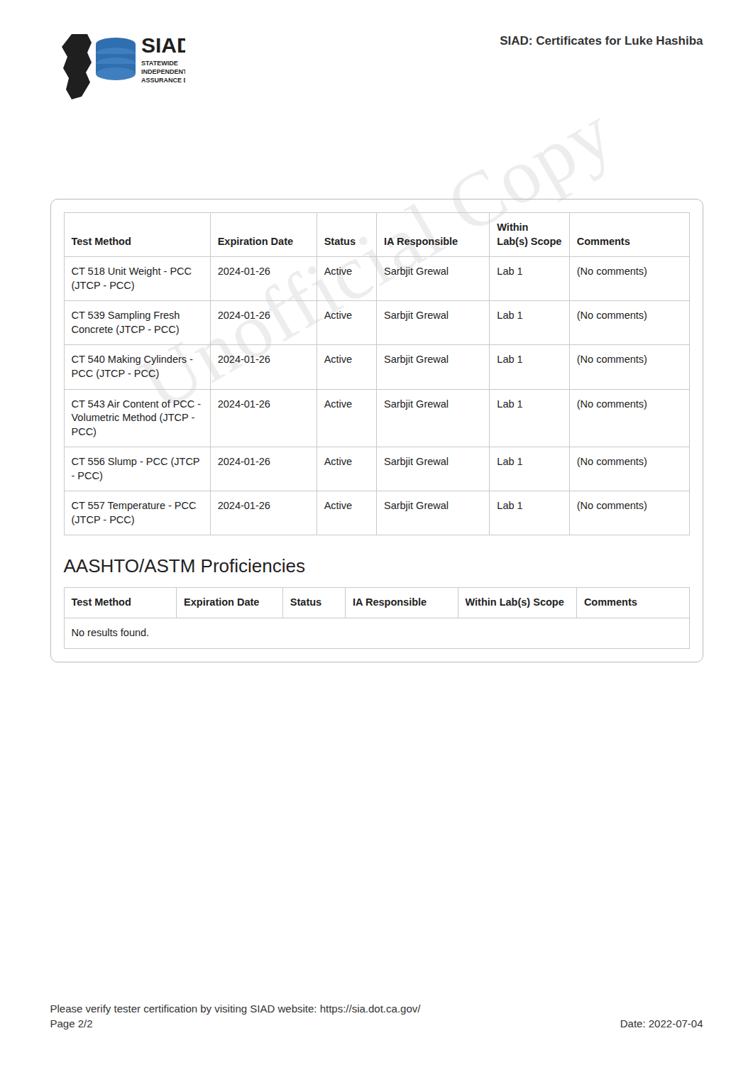SIAD STATEWIDE INDEPENDENT ASSURANCE DATABASE
SIAD: Certificates for Luke Hashiba
Unofficial Copy
| Test Method | Expiration Date | Status | IA Responsible | Within Lab(s) Scope | Comments |
| --- | --- | --- | --- | --- | --- |
| CT 518 Unit Weight - PCC (JTCP - PCC) | 2024-01-26 | Active | Sarbjit Grewal | Lab 1 | (No comments) |
| CT 539 Sampling Fresh Concrete (JTCP - PCC) | 2024-01-26 | Active | Sarbjit Grewal | Lab 1 | (No comments) |
| CT 540 Making Cylinders - PCC (JTCP - PCC) | 2024-01-26 | Active | Sarbjit Grewal | Lab 1 | (No comments) |
| CT 543 Air Content of PCC - Volumetric Method (JTCP - PCC) | 2024-01-26 | Active | Sarbjit Grewal | Lab 1 | (No comments) |
| CT 556 Slump - PCC (JTCP - PCC) | 2024-01-26 | Active | Sarbjit Grewal | Lab 1 | (No comments) |
| CT 557 Temperature - PCC (JTCP - PCC) | 2024-01-26 | Active | Sarbjit Grewal | Lab 1 | (No comments) |
AASHTO/ASTM Proficiencies
| Test Method | Expiration Date | Status | IA Responsible | Within Lab(s) Scope | Comments |
| --- | --- | --- | --- | --- | --- |
| No results found. |
Please verify tester certification by visiting SIAD website: https://sia.dot.ca.gov/
Page 2/2
Date: 2022-07-04